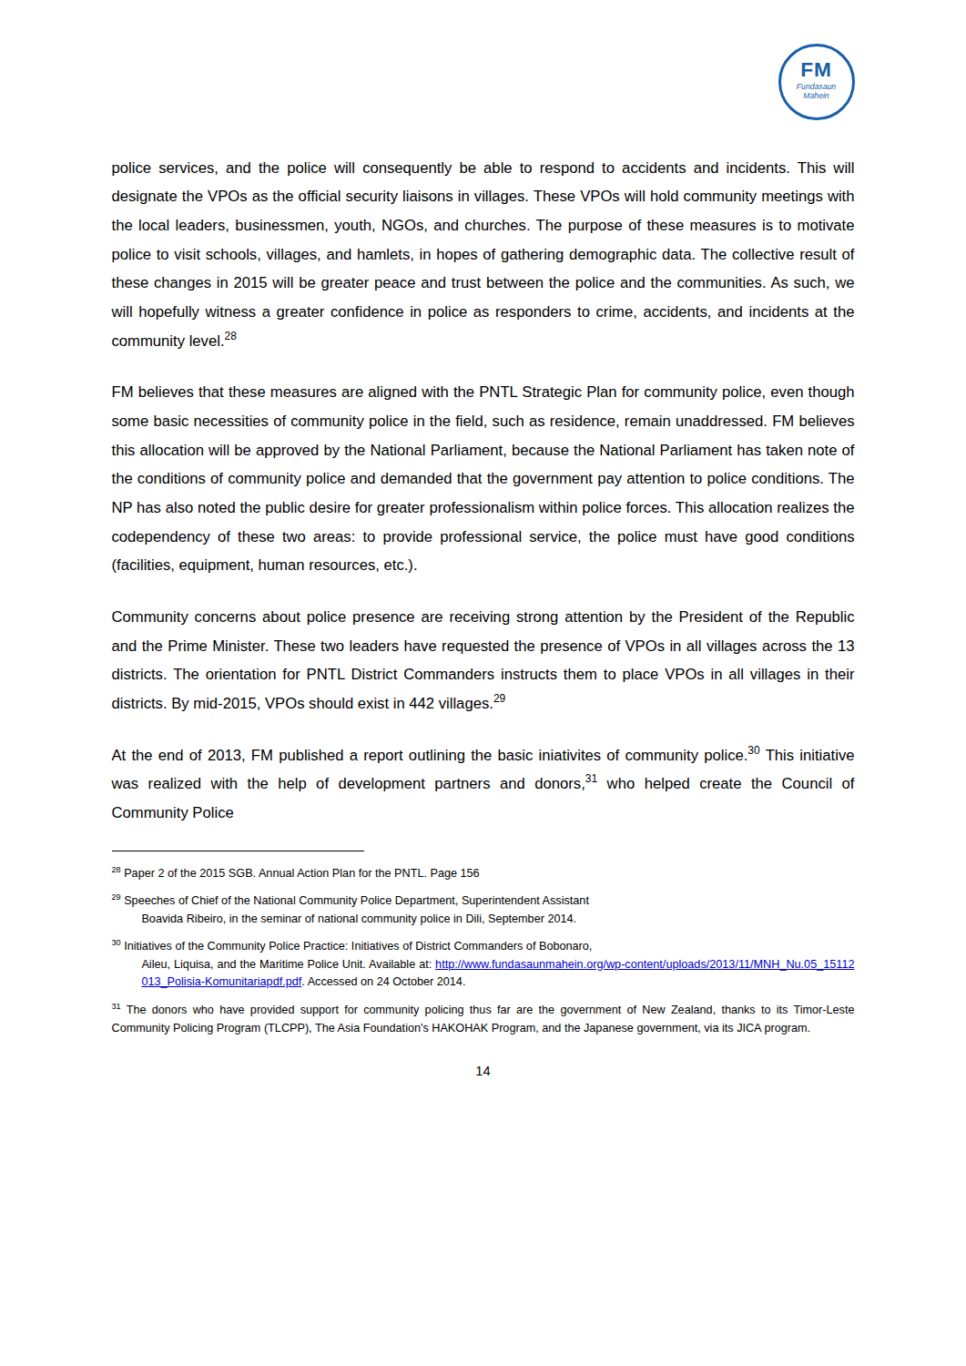FM Fundasaun
Mahein
police services, and the police will consequently be able to respond to accidents and incidents. This will designate the VPOs as the official security liaisons in villages. These VPOs will hold community meetings with the local leaders, businessmen, youth, NGOs, and churches. The purpose of these measures is to motivate police to visit schools, villages, and hamlets, in hopes of gathering demographic data. The collective result of these changes in 2015 will be greater peace and trust between the police and the communities. As such, we will hopefully witness a greater confidence in police as responders to crime, accidents, and incidents at the community level.28
FM believes that these measures are aligned with the PNTL Strategic Plan for community police, even though some basic necessities of community police in the field, such as residence, remain unaddressed. FM believes this allocation will be approved by the National Parliament, because the National Parliament has taken note of the conditions of community police and demanded that the government pay attention to police conditions. The NP has also noted the public desire for greater professionalism within police forces. This allocation realizes the codependency of these two areas: to provide professional service, the police must have good conditions (facilities, equipment, human resources, etc.).
Community concerns about police presence are receiving strong attention by the President of the Republic and the Prime Minister. These two leaders have requested the presence of VPOs in all villages across the 13 districts. The orientation for PNTL District Commanders instructs them to place VPOs in all villages in their districts. By mid-2015, VPOs should exist in 442 villages.29
At the end of 2013, FM published a report outlining the basic iniativites of community police.30 This initiative was realized with the help of development partners and donors,31 who helped create the Council of Community Police
28 Paper 2 of the 2015 SGB. Annual Action Plan for the PNTL. Page 156
29 Speeches of Chief of the National Community Police Department, Superintendent Assistant Boavida Ribeiro, in the seminar of national community police in Dili, September 2014.
30 Initiatives of the Community Police Practice: Initiatives of District Commanders of Bobonaro, Aileu, Liquisa, and the Maritime Police Unit. Available at: http://www.fundasaunmahein.org/wp-content/uploads/2013/11/MNH_Nu.05_15112013_Polisia-Komunitariapdf.pdf. Accessed on 24 October 2014.
31 The donors who have provided support for community policing thus far are the government of New Zealand, thanks to its Timor-Leste Community Policing Program (TLCPP), The Asia Foundation's HAKOHAK Program, and the Japanese government, via its JICA program.
14